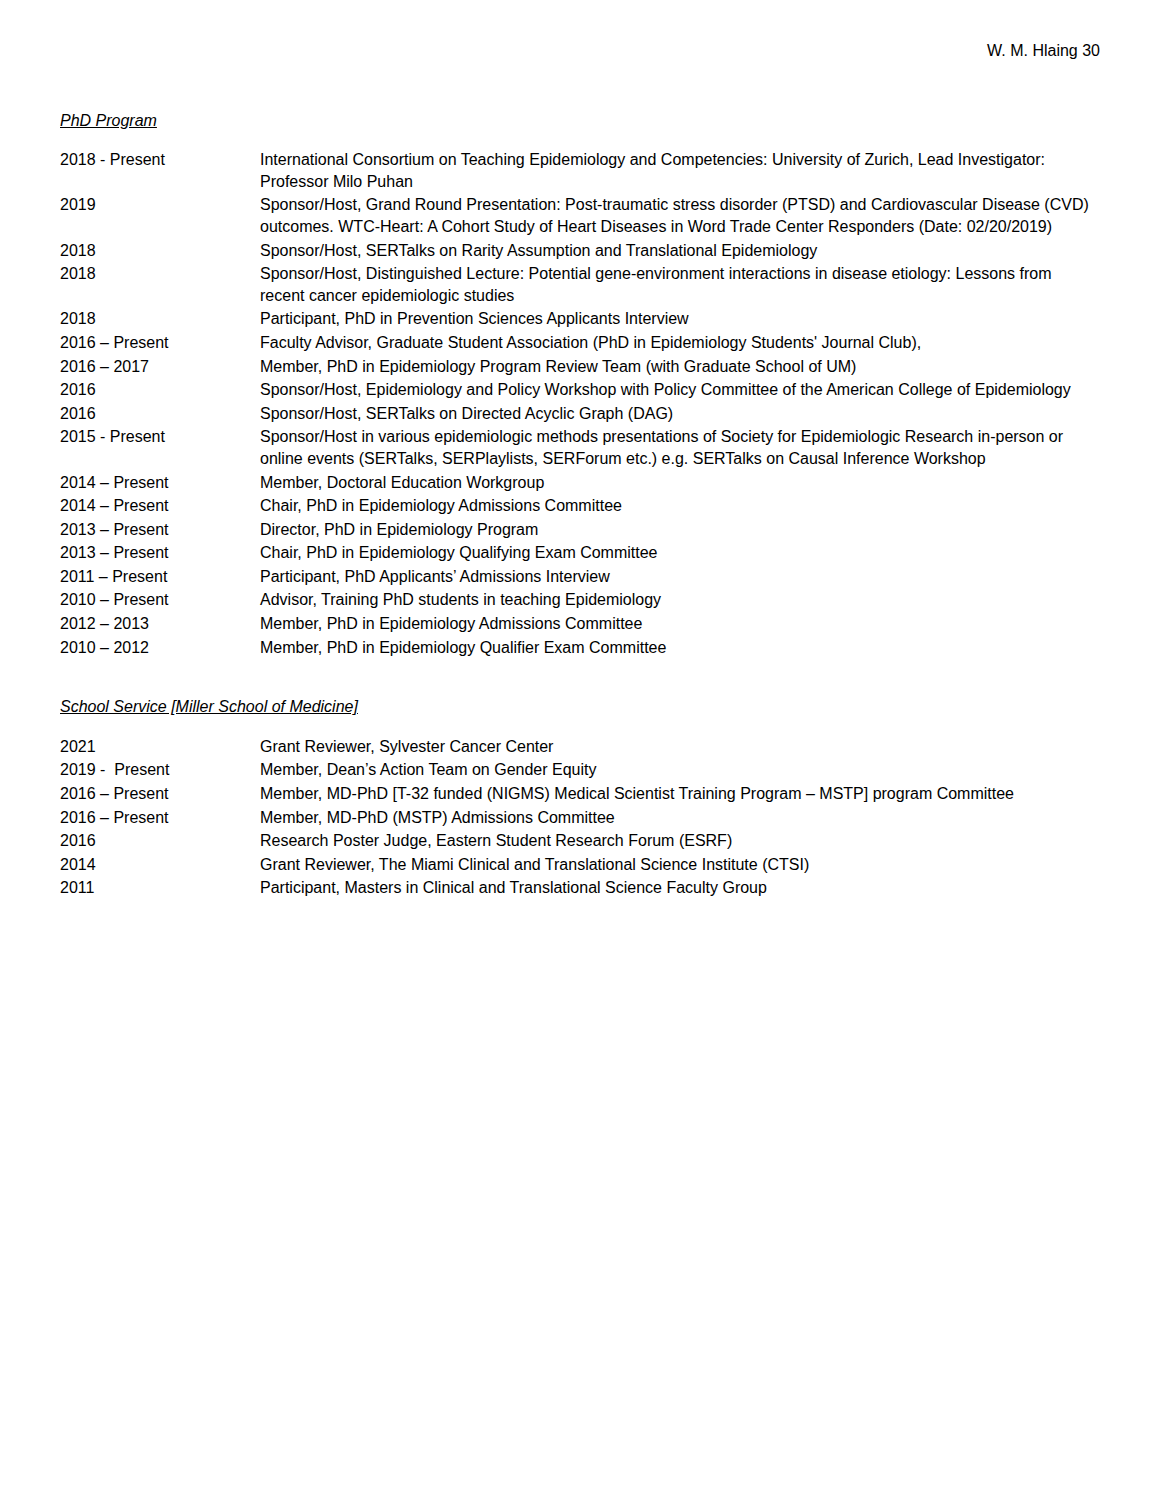W. M. Hlaing 30
PhD Program
| 2018 - Present | International Consortium on Teaching Epidemiology and Competencies: University of Zurich, Lead Investigator: Professor Milo Puhan |
| 2019 | Sponsor/Host, Grand Round Presentation: Post-traumatic stress disorder (PTSD) and Cardiovascular Disease (CVD) outcomes. WTC-Heart: A Cohort Study of Heart Diseases in Word Trade Center Responders (Date: 02/20/2019) |
| 2018 | Sponsor/Host, SERTalks on Rarity Assumption and Translational Epidemiology |
| 2018 | Sponsor/Host, Distinguished Lecture: Potential gene-environment interactions in disease etiology: Lessons from recent cancer epidemiologic studies |
| 2018 | Participant, PhD in Prevention Sciences Applicants Interview |
| 2016 – Present | Faculty Advisor, Graduate Student Association (PhD in Epidemiology Students' Journal Club), |
| 2016 – 2017 | Member, PhD in Epidemiology Program Review Team (with Graduate School of UM) |
| 2016 | Sponsor/Host, Epidemiology and Policy Workshop with Policy Committee of the American College of Epidemiology |
| 2016 | Sponsor/Host, SERTalks on Directed Acyclic Graph (DAG) |
| 2015 - Present | Sponsor/Host in various epidemiologic methods presentations of Society for Epidemiologic Research in-person or online events (SERTalks, SERPlaylists, SERForum etc.) e.g. SERTalks on Causal Inference Workshop |
| 2014 – Present | Member, Doctoral Education Workgroup |
| 2014 – Present | Chair, PhD in Epidemiology Admissions Committee |
| 2013 – Present | Director, PhD in Epidemiology Program |
| 2013 – Present | Chair, PhD in Epidemiology Qualifying Exam Committee |
| 2011 – Present | Participant, PhD Applicants’ Admissions Interview |
| 2010 – Present | Advisor, Training PhD students in teaching Epidemiology |
| 2012 – 2013 | Member, PhD in Epidemiology Admissions Committee |
| 2010 – 2012 | Member, PhD in Epidemiology Qualifier Exam Committee |
School Service [Miller School of Medicine]
| 2021 | Grant Reviewer, Sylvester Cancer Center |
| 2019 - Present | Member, Dean’s Action Team on Gender Equity |
| 2016 – Present | Member, MD-PhD [T-32 funded (NIGMS) Medical Scientist Training Program – MSTP] program Committee |
| 2016 – Present | Member, MD-PhD (MSTP) Admissions Committee |
| 2016 | Research Poster Judge, Eastern Student Research Forum (ESRF) |
| 2014 | Grant Reviewer, The Miami Clinical and Translational Science Institute (CTSI) |
| 2011 | Participant, Masters in Clinical and Translational Science Faculty Group |